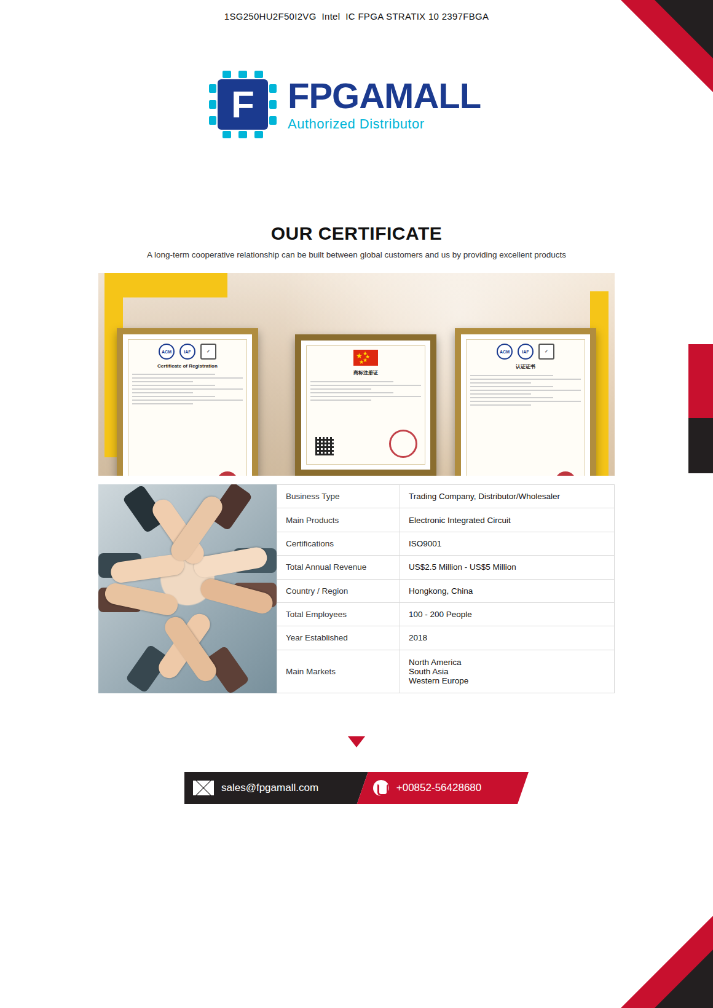1SG250HU2F50I2VG Intel IC FPGA STRATIX 10 2397FBGA
F
FPGAMALL
Authorized Distributor
OUR CERTIFICATE
A long-term cooperative relationship can be built between global customers and us by providing excellent products
ACM
IAF
✓
Certificate of Registration
★ ★ ★ ★ ★
商标注册证
ACM
IAF
✓
认证证书
| Business Type | Trading Company, Distributor/Wholesaler |
| Main Products | Electronic Integrated Circuit |
| Certifications | ISO9001 |
| Total Annual Revenue | US$2.5 Million - US$5 Million |
| Country / Region | Hongkong, China |
| Total Employees | 100 - 200 People |
| Year Established | 2018 |
| Main Markets | North America South Asia Western Europe |
sales@fpgamall.com
+00852-56428680